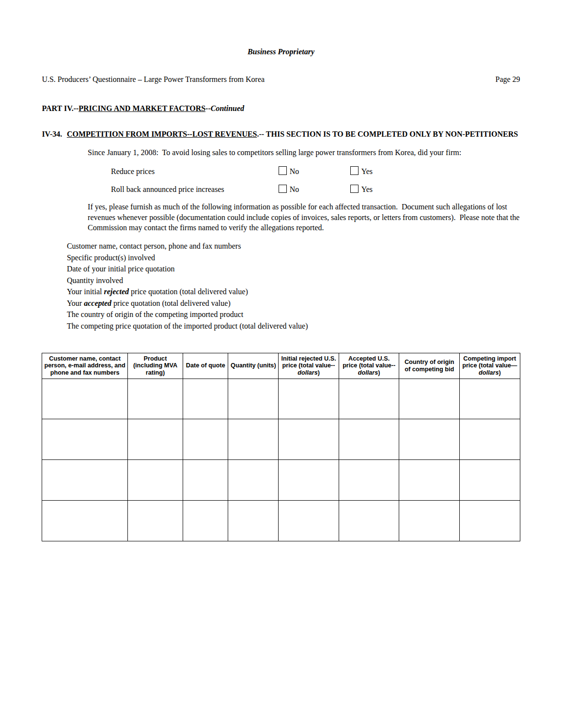Business Proprietary
U.S. Producers’ Questionnaire – Large Power Transformers from Korea
Page 29
PART IV.--PRICING AND MARKET FACTORS--Continued
IV-34.
COMPETITION FROM IMPORTS--LOST REVENUES.-- THIS SECTION IS TO BE COMPLETED ONLY BY NON-PETITIONERS
Since January 1, 2008: To avoid losing sales to competitors selling large power transformers from Korea, did your firm:
Reduce prices
No
Yes
Roll back announced price increases
No
Yes
If yes, please furnish as much of the following information as possible for each affected transaction. Document such allegations of lost revenues whenever possible (documentation could include copies of invoices, sales reports, or letters from customers). Please note that the Commission may contact the firms named to verify the allegations reported.
Customer name, contact person, phone and fax numbers
Specific product(s) involved
Date of your initial price quotation
Quantity involved
Your initial rejected price quotation (total delivered value)
Your accepted price quotation (total delivered value)
The country of origin of the competing imported product
The competing price quotation of the imported product (total delivered value)
| Customer name, contact person, e-mail address, and phone and fax numbers | Product (including MVA rating) | Date of quote | Quantity (units) | Initial rejected U.S. price (total value-- dollars ) | Accepted U.S. price (total value-- dollars ) | Country of origin of competing bid | Competing import price (total value— dollars ) |
| --- | --- | --- | --- | --- | --- | --- | --- |